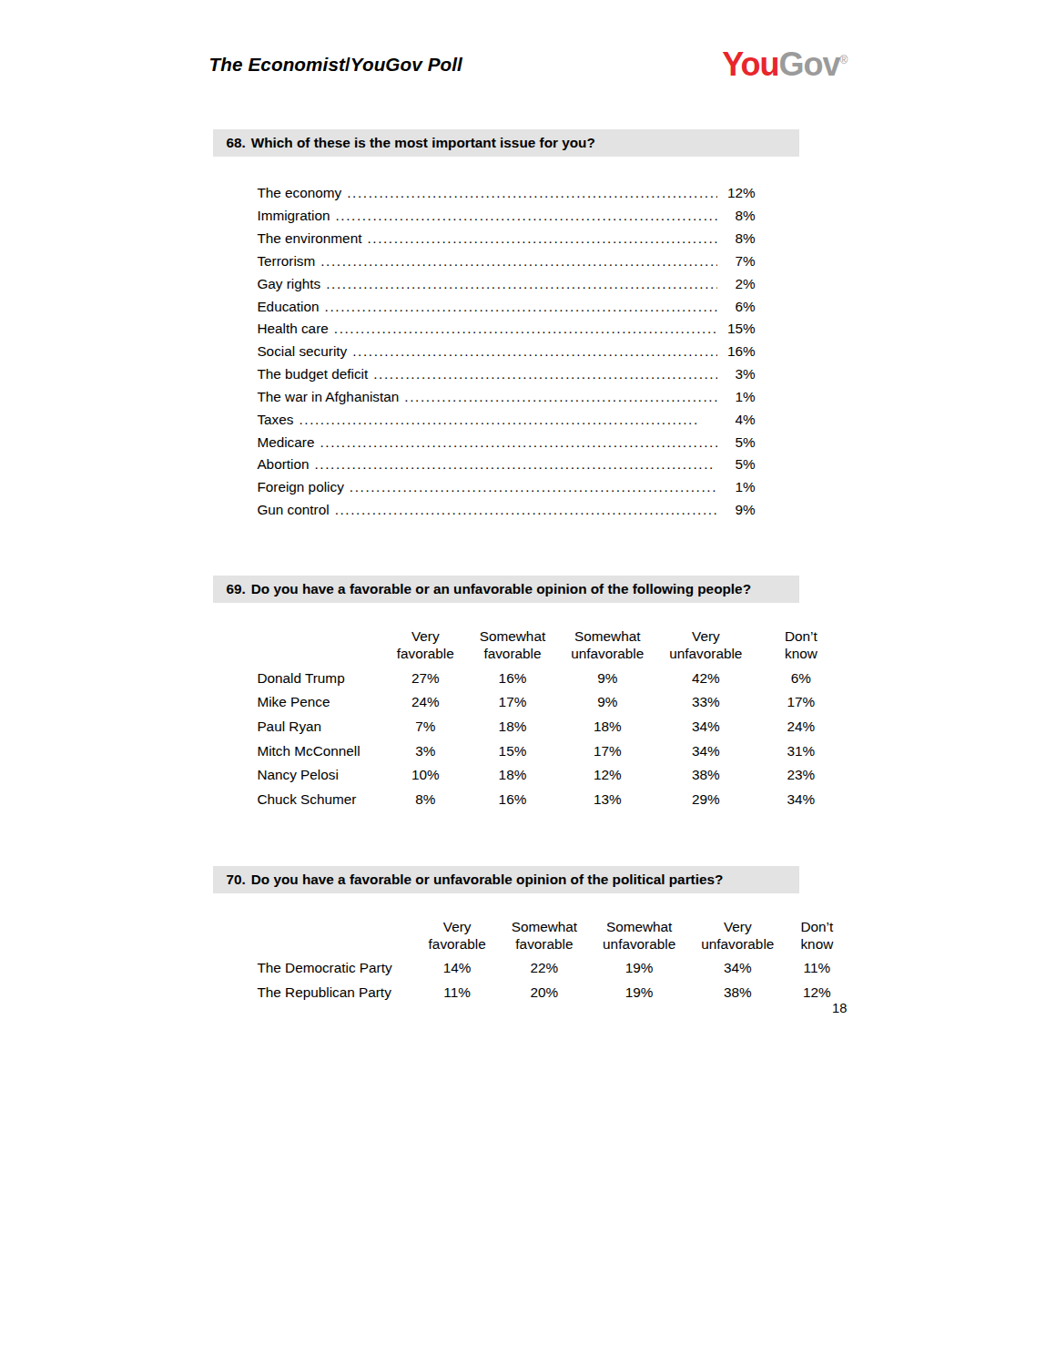The Economist/YouGov Poll
You Gov®
68. Which of these is the most important issue for you?
The economy........................................................................... 12%
Immigration........................................................................... 8%
The environment........................................................................... 8%
Terrorism........................................................................... 7%
Gay rights........................................................................... 2%
Education........................................................................... 6%
Health care........................................................................... 15%
Social security........................................................................... 16%
The budget deficit........................................................................... 3%
The war in Afghanistan........................................................................... 1%
Taxes........................................................................... 4%
Medicare........................................................................... 5%
Abortion........................................................................... 5%
Foreign policy........................................................................... 1%
Gun control........................................................................... 9%
69. Do you have a favorable or an unfavorable opinion of the following people?
| | Very favorable | Somewhat favorable | Somewhat unfavorable | Very unfavorable | Don’t know |
| --- | --- | --- | --- | --- | --- |
| Donald Trump | 27% | 16% | 9% | 42% | 6% |
| Mike Pence | 24% | 17% | 9% | 33% | 17% |
| Paul Ryan | 7% | 18% | 18% | 34% | 24% |
| Mitch McConnell | 3% | 15% | 17% | 34% | 31% |
| Nancy Pelosi | 10% | 18% | 12% | 38% | 23% |
| Chuck Schumer | 8% | 16% | 13% | 29% | 34% |
70. Do you have a favorable or unfavorable opinion of the political parties?
| | Very favorable | Somewhat favorable | Somewhat unfavorable | Very unfavorable | Don’t know |
| --- | --- | --- | --- | --- | --- |
| The Democratic Party | 14% | 22% | 19% | 34% | 11% |
| The Republican Party | 11% | 20% | 19% | 38% | 12% |
18